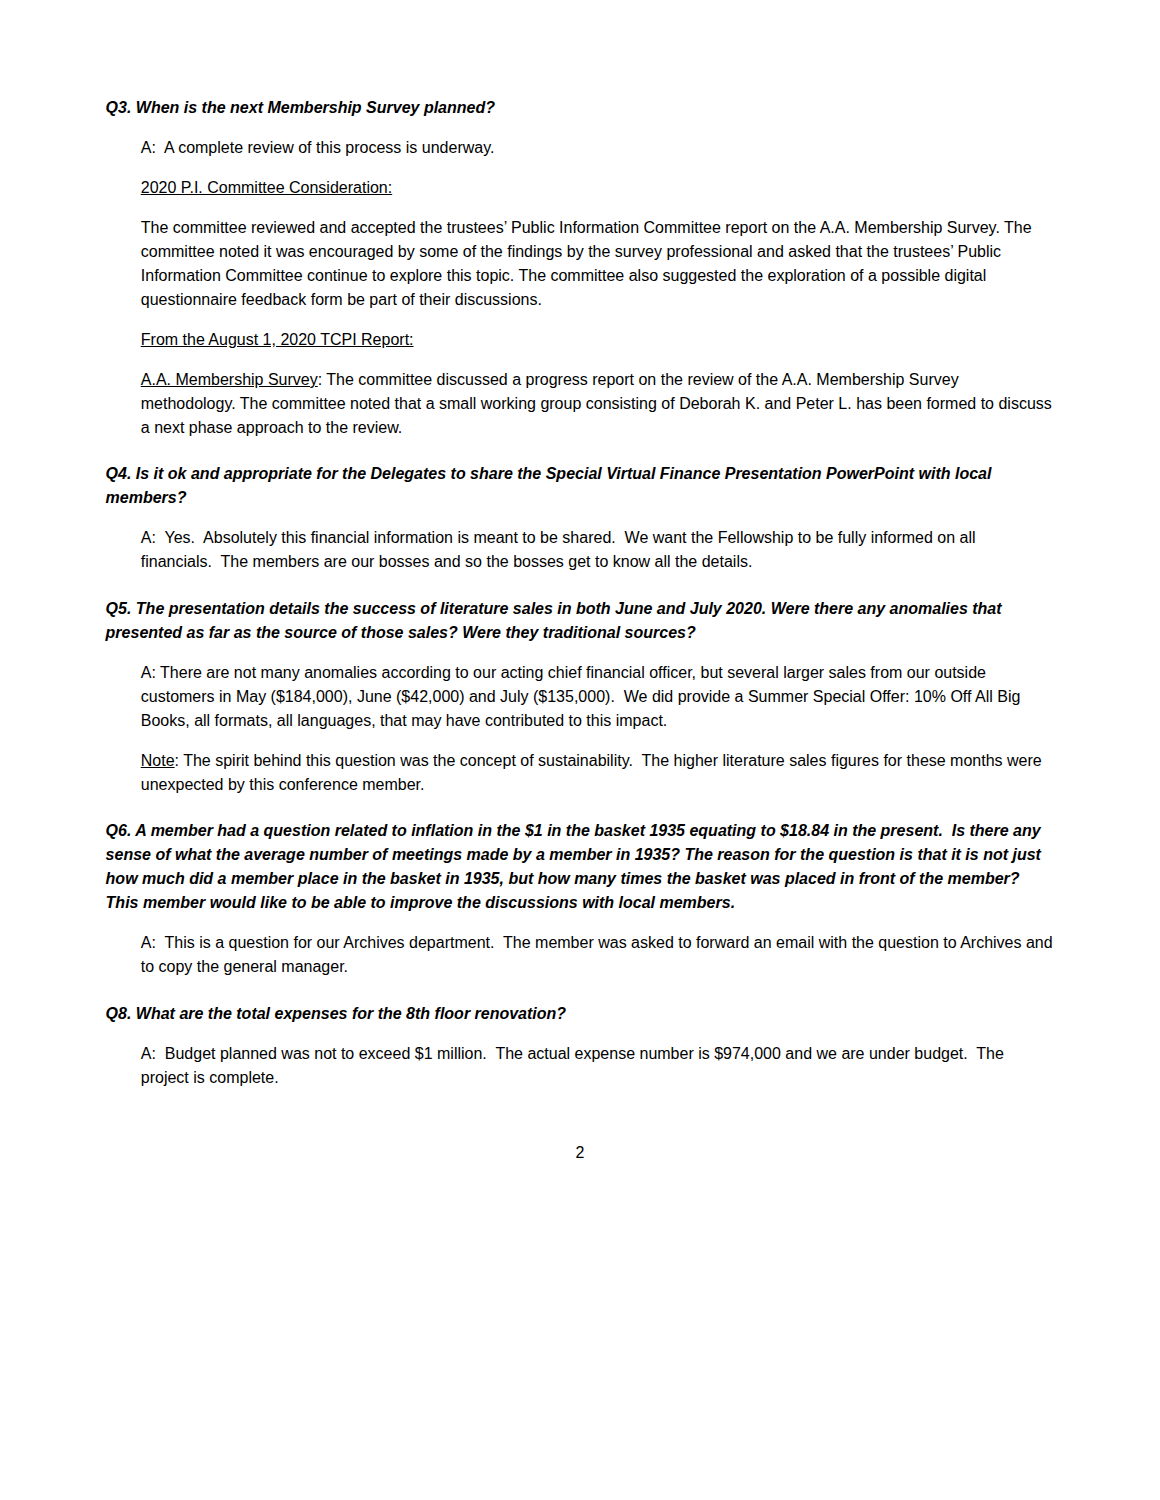Q3. When is the next Membership Survey planned?
A: A complete review of this process is underway.
2020 P.I. Committee Consideration:
The committee reviewed and accepted the trustees’ Public Information Committee report on the A.A. Membership Survey. The committee noted it was encouraged by some of the findings by the survey professional and asked that the trustees’ Public Information Committee continue to explore this topic. The committee also suggested the exploration of a possible digital questionnaire feedback form be part of their discussions.
From the August 1, 2020 TCPI Report:
A.A. Membership Survey: The committee discussed a progress report on the review of the A.A. Membership Survey methodology. The committee noted that a small working group consisting of Deborah K. and Peter L. has been formed to discuss a next phase approach to the review.
Q4. Is it ok and appropriate for the Delegates to share the Special Virtual Finance Presentation PowerPoint with local members?
A: Yes. Absolutely this financial information is meant to be shared. We want the Fellowship to be fully informed on all financials. The members are our bosses and so the bosses get to know all the details.
Q5. The presentation details the success of literature sales in both June and July 2020. Were there any anomalies that presented as far as the source of those sales? Were they traditional sources?
A: There are not many anomalies according to our acting chief financial officer, but several larger sales from our outside customers in May ($184,000), June ($42,000) and July ($135,000). We did provide a Summer Special Offer: 10% Off All Big Books, all formats, all languages, that may have contributed to this impact.
Note: The spirit behind this question was the concept of sustainability. The higher literature sales figures for these months were unexpected by this conference member.
Q6. A member had a question related to inflation in the $1 in the basket 1935 equating to $18.84 in the present. Is there any sense of what the average number of meetings made by a member in 1935? The reason for the question is that it is not just how much did a member place in the basket in 1935, but how many times the basket was placed in front of the member? This member would like to be able to improve the discussions with local members.
A: This is a question for our Archives department. The member was asked to forward an email with the question to Archives and to copy the general manager.
Q8. What are the total expenses for the 8th floor renovation?
A: Budget planned was not to exceed $1 million. The actual expense number is $974,000 and we are under budget. The project is complete.
2